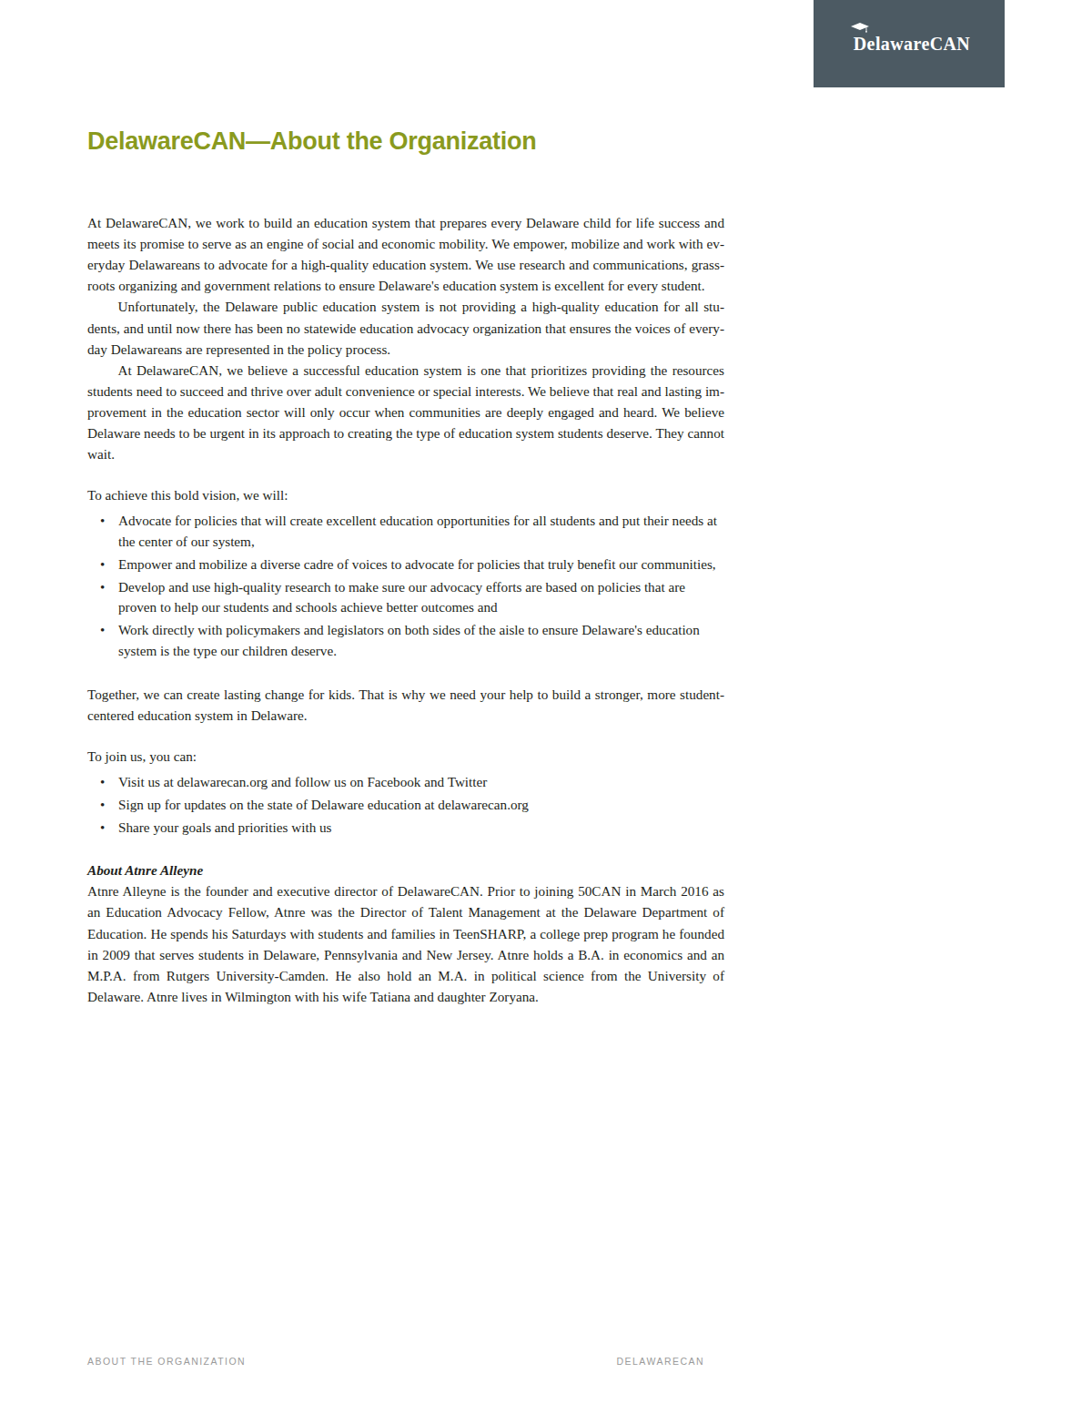DelawareCAN
DelawareCAN—About the Organization
At DelawareCAN, we work to build an education system that prepares every Delaware child for life success and meets its promise to serve as an engine of social and economic mobility. We empower, mobilize and work with everyday Delawareans to advocate for a high-quality education system. We use research and communications, grassroots organizing and government relations to ensure Delaware's education system is excellent for every student.
Unfortunately, the Delaware public education system is not providing a high-quality education for all students, and until now there has been no statewide education advocacy organization that ensures the voices of everyday Delawareans are represented in the policy process.
At DelawareCAN, we believe a successful education system is one that prioritizes providing the resources students need to succeed and thrive over adult convenience or special interests. We believe that real and lasting improvement in the education sector will only occur when communities are deeply engaged and heard. We believe Delaware needs to be urgent in its approach to creating the type of education system students deserve. They cannot wait.
To achieve this bold vision, we will:
Advocate for policies that will create excellent education opportunities for all students and put their needs at the center of our system,
Empower and mobilize a diverse cadre of voices to advocate for policies that truly benefit our communities,
Develop and use high-quality research to make sure our advocacy efforts are based on policies that are proven to help our students and schools achieve better outcomes and
Work directly with policymakers and legislators on both sides of the aisle to ensure Delaware's education system is the type our children deserve.
Together, we can create lasting change for kids. That is why we need your help to build a stronger, more student-centered education system in Delaware.
To join us, you can:
Visit us at delawarecan.org and follow us on Facebook and Twitter
Sign up for updates on the state of Delaware education at delawarecan.org
Share your goals and priorities with us
About Atnre Alleyne
Atnre Alleyne is the founder and executive director of DelawareCAN. Prior to joining 50CAN in March 2016 as an Education Advocacy Fellow, Atnre was the Director of Talent Management at the Delaware Department of Education. He spends his Saturdays with students and families in TeenSHARP, a college prep program he founded in 2009 that serves students in Delaware, Pennsylvania and New Jersey. Atnre holds a B.A. in economics and an M.P.A. from Rutgers University-Camden. He also hold an M.A. in political science from the University of Delaware. Atnre lives in Wilmington with his wife Tatiana and daughter Zoryana.
About the Organization
DelawareCAN